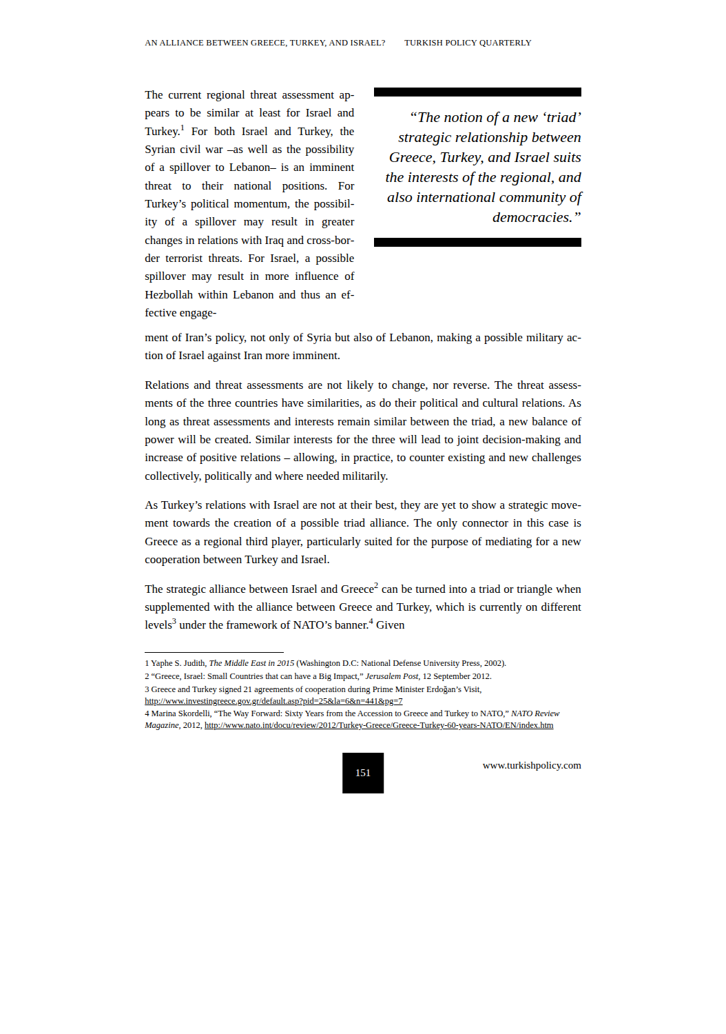AN ALLIANCE BETWEEN GREECE, TURKEY, AND ISRAEL?TURKISH POLICY QUARTERLY
The current regional threat assessment appears to be similar at least for Israel and Turkey.1 For both Israel and Turkey, the Syrian civil war –as well as the possibility of a spillover to Lebanon– is an imminent threat to their national positions. For Turkey’s political momentum, the possibility of a spillover may result in greater changes in relations with Iraq and cross-border terrorist threats. For Israel, a possible spillover may result in more influence of Hezbollah within Lebanon and thus an effective engage-
“The notion of a new ‘triad’ strategic relationship between Greece, Turkey, and Israel suits the interests of the regional, and also international community of democracies.”
ment of Iran’s policy, not only of Syria but also of Lebanon, making a possible military action of Israel against Iran more imminent.
Relations and threat assessments are not likely to change, nor reverse. The threat assessments of the three countries have similarities, as do their political and cultural relations. As long as threat assessments and interests remain similar between the triad, a new balance of power will be created. Similar interests for the three will lead to joint decision-making and increase of positive relations – allowing, in practice, to counter existing and new challenges collectively, politically and where needed militarily.
As Turkey’s relations with Israel are not at their best, they are yet to show a strategic movement towards the creation of a possible triad alliance. The only connector in this case is Greece as a regional third player, particularly suited for the purpose of mediating for a new cooperation between Turkey and Israel.
The strategic alliance between Israel and Greece2 can be turned into a triad or triangle when supplemented with the alliance between Greece and Turkey, which is currently on different levels3 under the framework of NATO’s banner.4 Given
1 Yaphe S. Judith, The Middle East in 2015 (Washington D.C: National Defense University Press, 2002).
2 “Greece, Israel: Small Countries that can have a Big Impact,” Jerusalem Post, 12 September 2012.
3 Greece and Turkey signed 21 agreements of cooperation during Prime Minister Erdoğan’s Visit, http://www.investingreece.gov.gr/default.asp?pid=25&la=6&n=441&pg=7
4 Marina Skordelli, “The Way Forward: Sixty Years from the Accession to Greece and Turkey to NATO,” NATO Review Magazine, 2012, http://www.nato.int/docu/review/2012/Turkey-Greece/Greece-Turkey-60-years-NATO/EN/index.htm
www.turkishpolicy.com
151